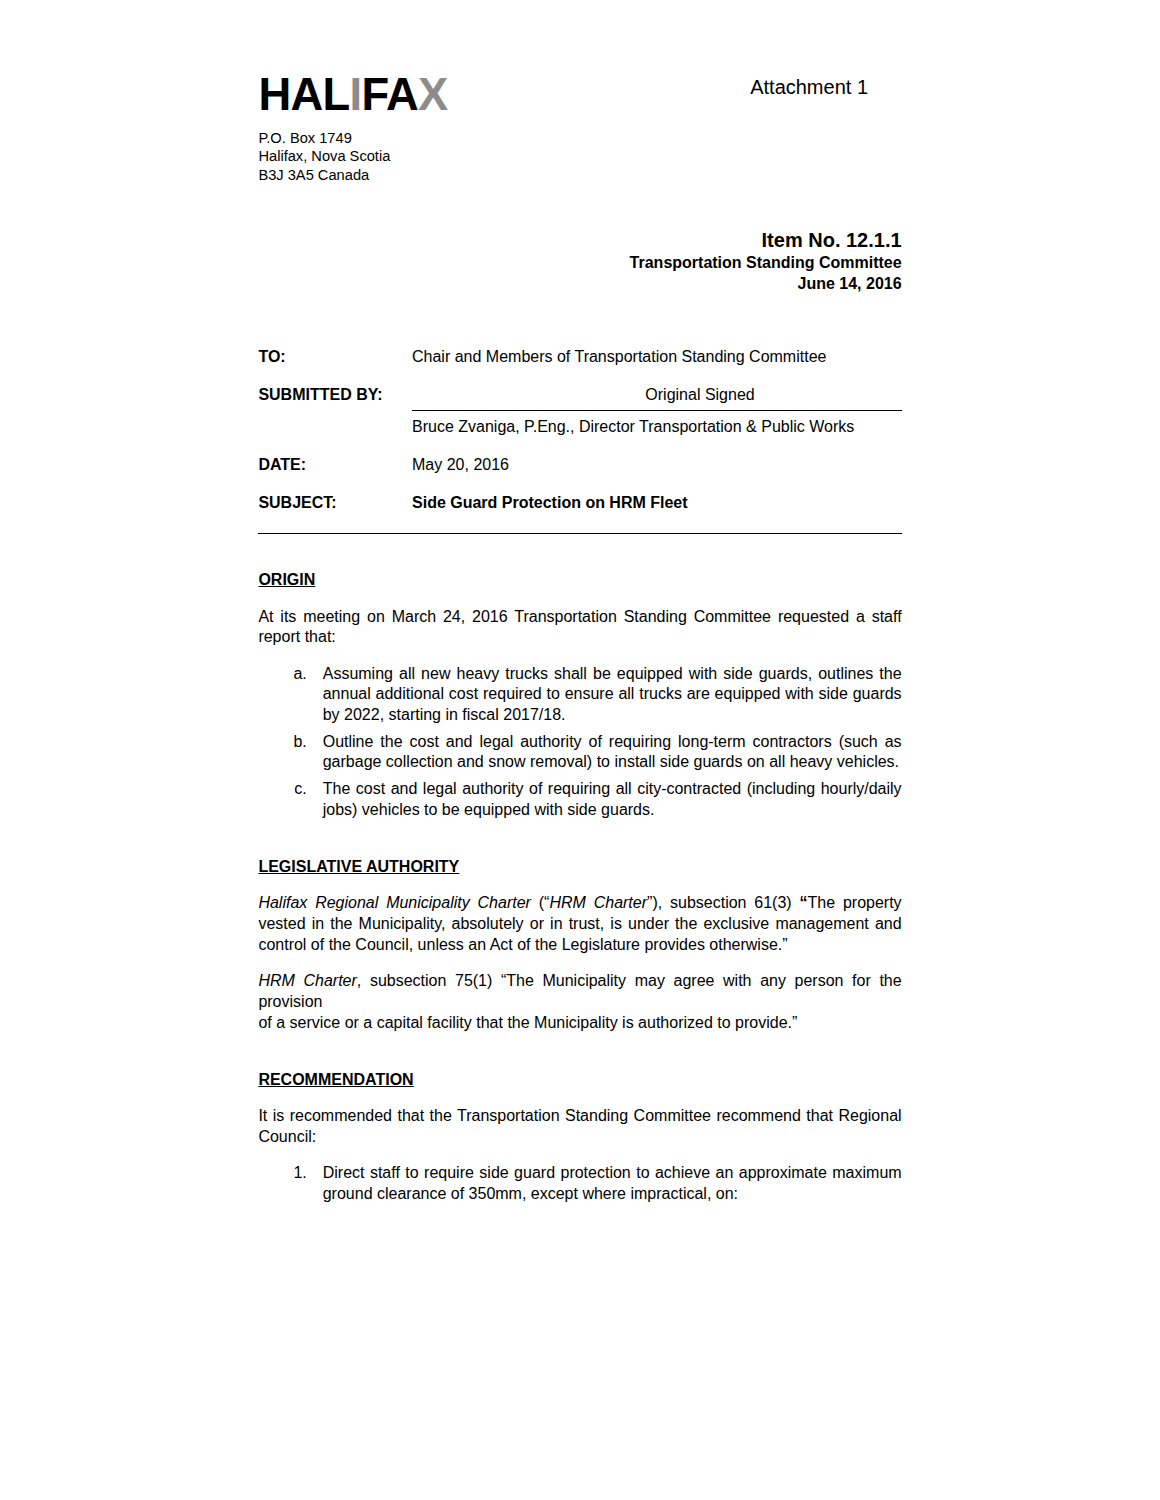Attachment 1
HALIFAX
P.O. Box 1749
Halifax, Nova Scotia
B3J 3A5 Canada
Item No. 12.1.1
Transportation Standing Committee
June 14, 2016
| TO: | Chair and Members of Transportation Standing Committee |
| SUBMITTED BY: | Original Signed Bruce Zvaniga, P.Eng., Director Transportation & Public Works |
| DATE: | May 20, 2016 |
| SUBJECT: | Side Guard Protection on HRM Fleet |
ORIGIN
At its meeting on March 24, 2016 Transportation Standing Committee requested a staff report that:
Assuming all new heavy trucks shall be equipped with side guards, outlines the annual additional cost required to ensure all trucks are equipped with side guards by 2022, starting in fiscal 2017/18.
Outline the cost and legal authority of requiring long-term contractors (such as garbage collection and snow removal) to install side guards on all heavy vehicles.
The cost and legal authority of requiring all city-contracted (including hourly/daily jobs) vehicles to be equipped with side guards.
LEGISLATIVE AUTHORITY
Halifax Regional Municipality Charter (“HRM Charter”), subsection 61(3) “The property vested in the Municipality, absolutely or in trust, is under the exclusive management and control of the Council, unless an Act of the Legislature provides otherwise.”
HRM Charter, subsection 75(1) “The Municipality may agree with any person for the provision
of a service or a capital facility that the Municipality is authorized to provide.”
RECOMMENDATION
It is recommended that the Transportation Standing Committee recommend that Regional Council:
Direct staff to require side guard protection to achieve an approximate maximum ground clearance of 350mm, except where impractical, on: